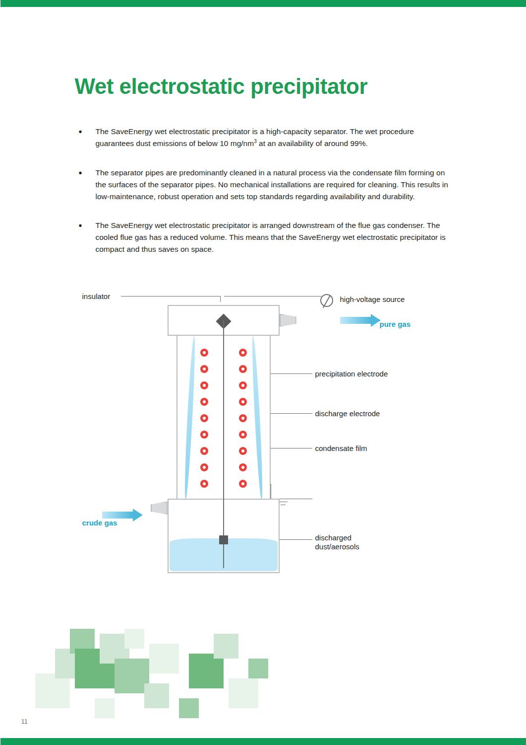Wet electrostatic precipitator
The SaveEnergy wet electrostatic precipitator is a high-capacity separator. The wet procedure guarantees dust emissions of below 10 mg/nm3 at an availability of around 99%.
The separator pipes are predominantly cleaned in a natural process via the condensate film forming on the surfaces of the separator pipes. No mechanical installations are required for cleaning. This results in low-maintenance, robust operation and sets top standards regarding availability and durability.
The SaveEnergy wet electrostatic precipitator is arranged downstream of the flue gas condenser. The cooled flue gas has a reduced volume. This means that the SaveEnergy wet electrostatic precipitator is compact and thus saves on space.
insulator
high-voltage source
pure gas
precipitation electrode
discharge electrode
condensate film
crude gas
discharged
dust/aerosols
11